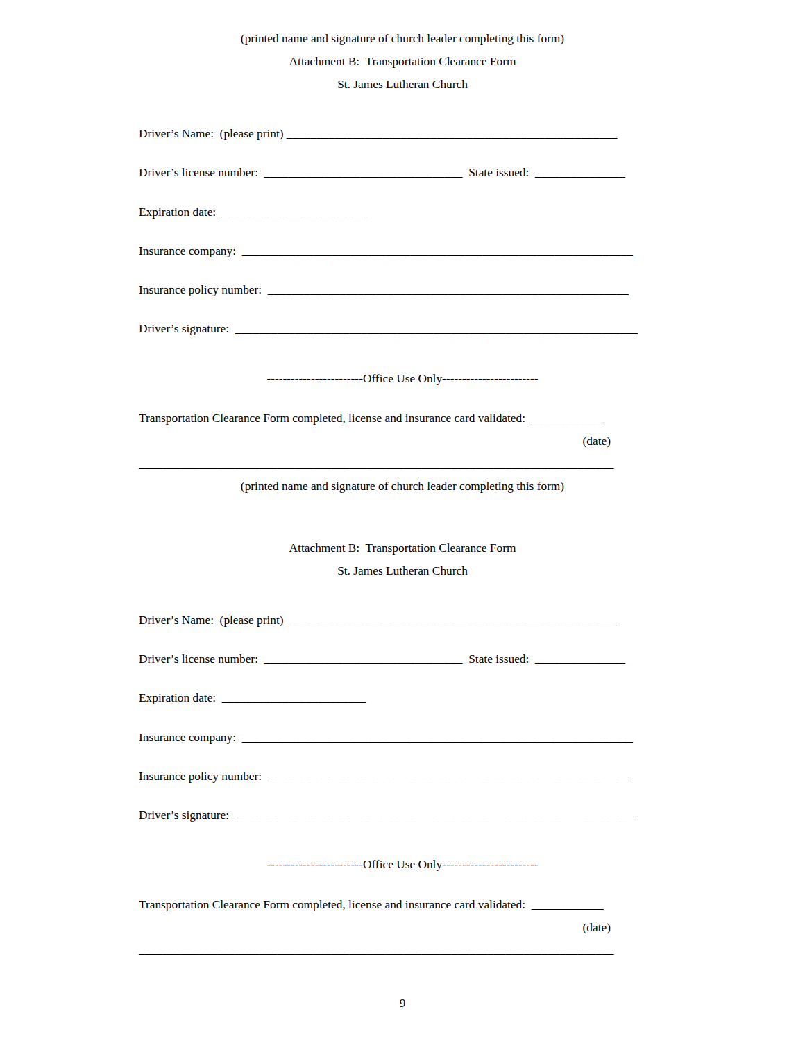(printed name and signature of church leader completing this form)
Attachment B: Transportation Clearance Form
St. James Lutheran Church
Driver’s Name: (please print) _______________________________________________________
Driver’s license number: _________________________________ State issued: _______________
Expiration date: ________________________
Insurance company: _________________________________________________________________
Insurance policy number: ____________________________________________________________
Driver’s signature: ___________________________________________________________________
------------------------Office Use Only------------------------
Transportation Clearance Form completed, license and insurance card validated: ____________
(date)
_______________________________________________________________________________
(printed name and signature of church leader completing this form)
Attachment B: Transportation Clearance Form
St. James Lutheran Church
Driver’s Name: (please print) _______________________________________________________
Driver’s license number: _________________________________ State issued: _______________
Expiration date: ________________________
Insurance company: _________________________________________________________________
Insurance policy number: ____________________________________________________________
Driver’s signature: ___________________________________________________________________
------------------------Office Use Only------------------------
Transportation Clearance Form completed, license and insurance card validated: ____________
(date)
_______________________________________________________________________________
9